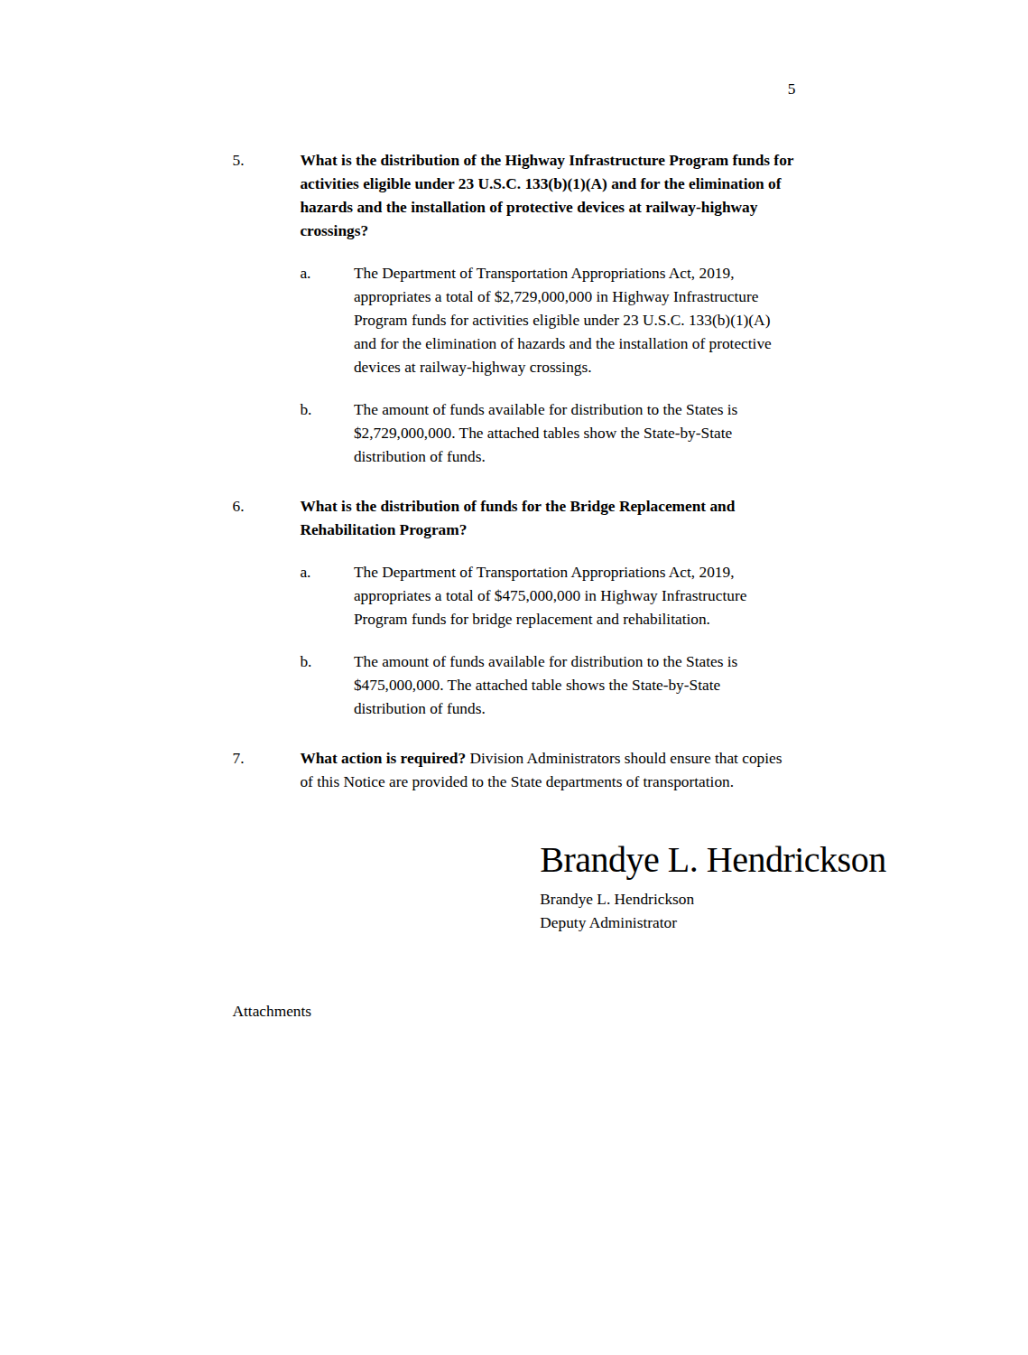5
5.
What is the distribution of the Highway Infrastructure Program funds for activities eligible under 23 U.S.C. 133(b)(1)(A) and for the elimination of hazards and the installation of protective devices at railway-highway crossings?
a. The Department of Transportation Appropriations Act, 2019, appropriates a total of $2,729,000,000 in Highway Infrastructure Program funds for activities eligible under 23 U.S.C. 133(b)(1)(A) and for the elimination of hazards and the installation of protective devices at railway-highway crossings.
b. The amount of funds available for distribution to the States is $2,729,000,000. The attached tables show the State-by-State distribution of funds.
6.
What is the distribution of funds for the Bridge Replacement and Rehabilitation Program?
a. The Department of Transportation Appropriations Act, 2019, appropriates a total of $475,000,000 in Highway Infrastructure Program funds for bridge replacement and rehabilitation.
b. The amount of funds available for distribution to the States is $475,000,000. The attached table shows the State-by-State distribution of funds.
7.
What action is required? Division Administrators should ensure that copies of this Notice are provided to the State departments of transportation.
Brandye L. Hendrickson
Brandye L. Hendrickson
Deputy Administrator
Attachments